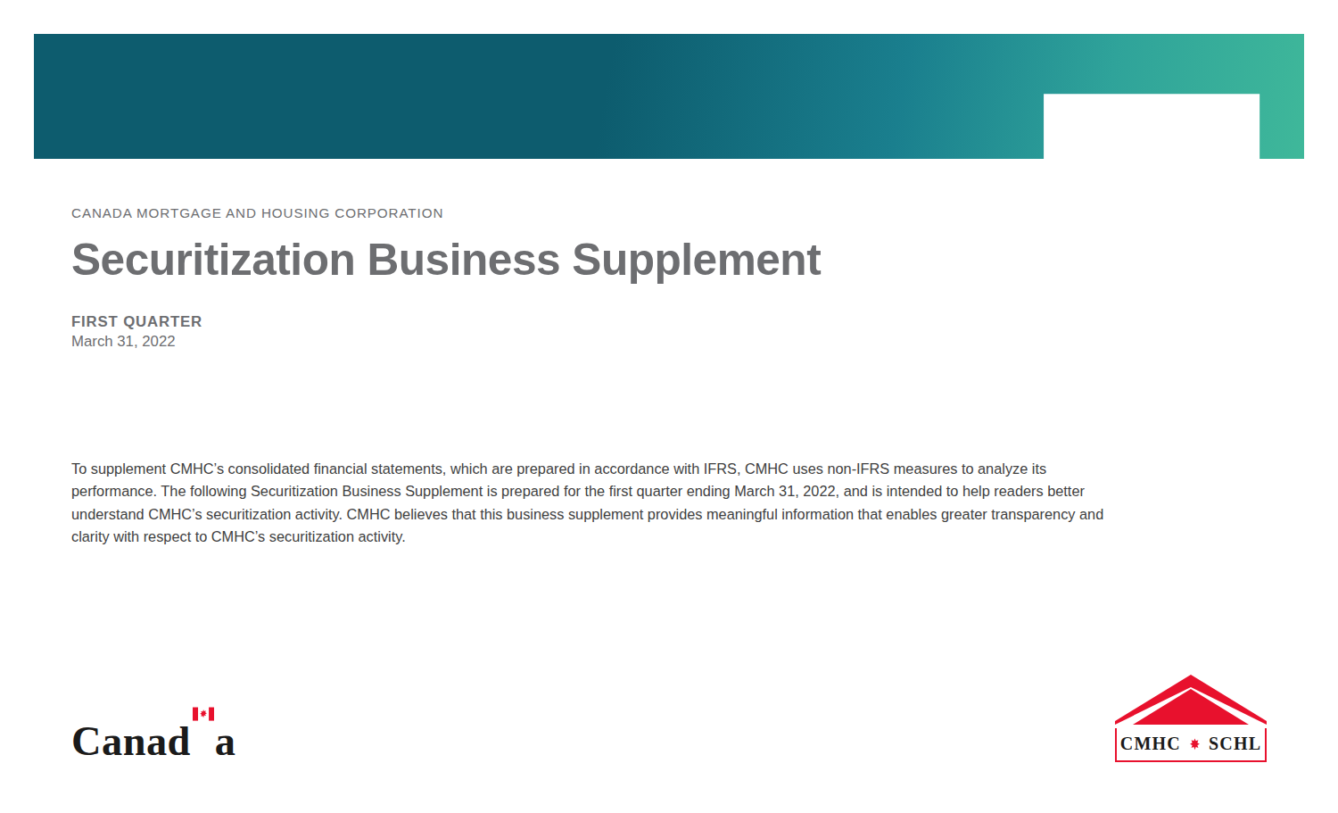Canada Mortgage and Housing Corporation
Securitization Business Supplement
First Quarter
March 31, 2022
To supplement CMHC’s consolidated financial statements, which are prepared in accordance with IFRS, CMHC uses non-IFRS measures to analyze its performance. The following Securitization Business Supplement is prepared for the first quarter ending March 31, 2022, and is intended to help readers better understand CMHC’s securitization activity. CMHC believes that this business supplement provides meaningful information that enables greater transparency and clarity with respect to CMHC’s securitization activity.
Canad a
CMHC SCHL